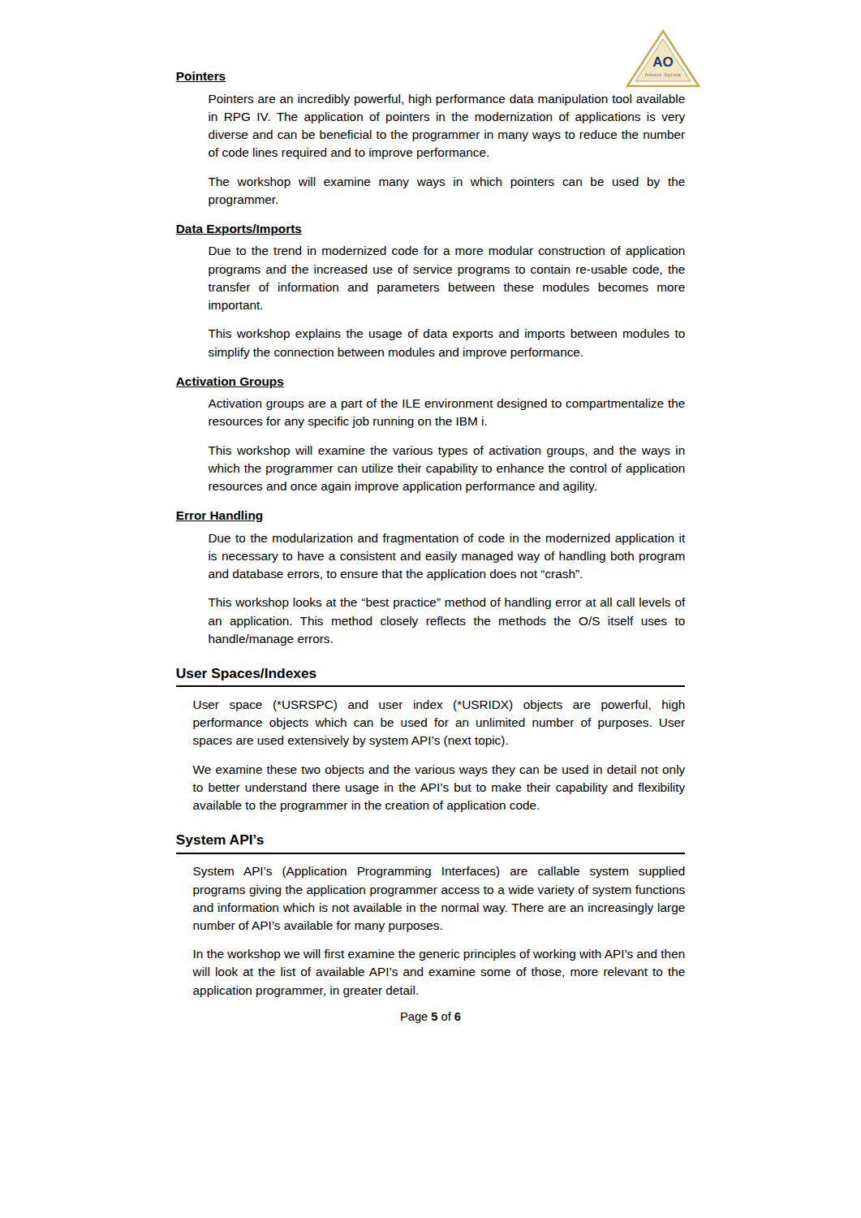AO Adsero Optima
Pointers
Pointers are an incredibly powerful, high performance data manipulation tool available in RPG IV. The application of pointers in the modernization of applications is very diverse and can be beneficial to the programmer in many ways to reduce the number of code lines required and to improve performance.
The workshop will examine many ways in which pointers can be used by the programmer.
Data Exports/Imports
Due to the trend in modernized code for a more modular construction of application programs and the increased use of service programs to contain re-usable code, the transfer of information and parameters between these modules becomes more important.
This workshop explains the usage of data exports and imports between modules to simplify the connection between modules and improve performance.
Activation Groups
Activation groups are a part of the ILE environment designed to compartmentalize the resources for any specific job running on the IBM i.
This workshop will examine the various types of activation groups, and the ways in which the programmer can utilize their capability to enhance the control of application resources and once again improve application performance and agility.
Error Handling
Due to the modularization and fragmentation of code in the modernized application it is necessary to have a consistent and easily managed way of handling both program and database errors, to ensure that the application does not “crash”.
This workshop looks at the “best practice” method of handling error at all call levels of an application. This method closely reflects the methods the O/S itself uses to handle/manage errors.
User Spaces/Indexes
User space (*USRSPC) and user index (*USRIDX) objects are powerful, high performance objects which can be used for an unlimited number of purposes. User spaces are used extensively by system API’s (next topic).
We examine these two objects and the various ways they can be used in detail not only to better understand there usage in the API’s but to make their capability and flexibility available to the programmer in the creation of application code.
System API’s
System API’s (Application Programming Interfaces) are callable system supplied programs giving the application programmer access to a wide variety of system functions and information which is not available in the normal way. There are an increasingly large number of API’s available for many purposes.
In the workshop we will first examine the generic principles of working with API’s and then will look at the list of available API’s and examine some of those, more relevant to the application programmer, in greater detail.
Page 5 of 6